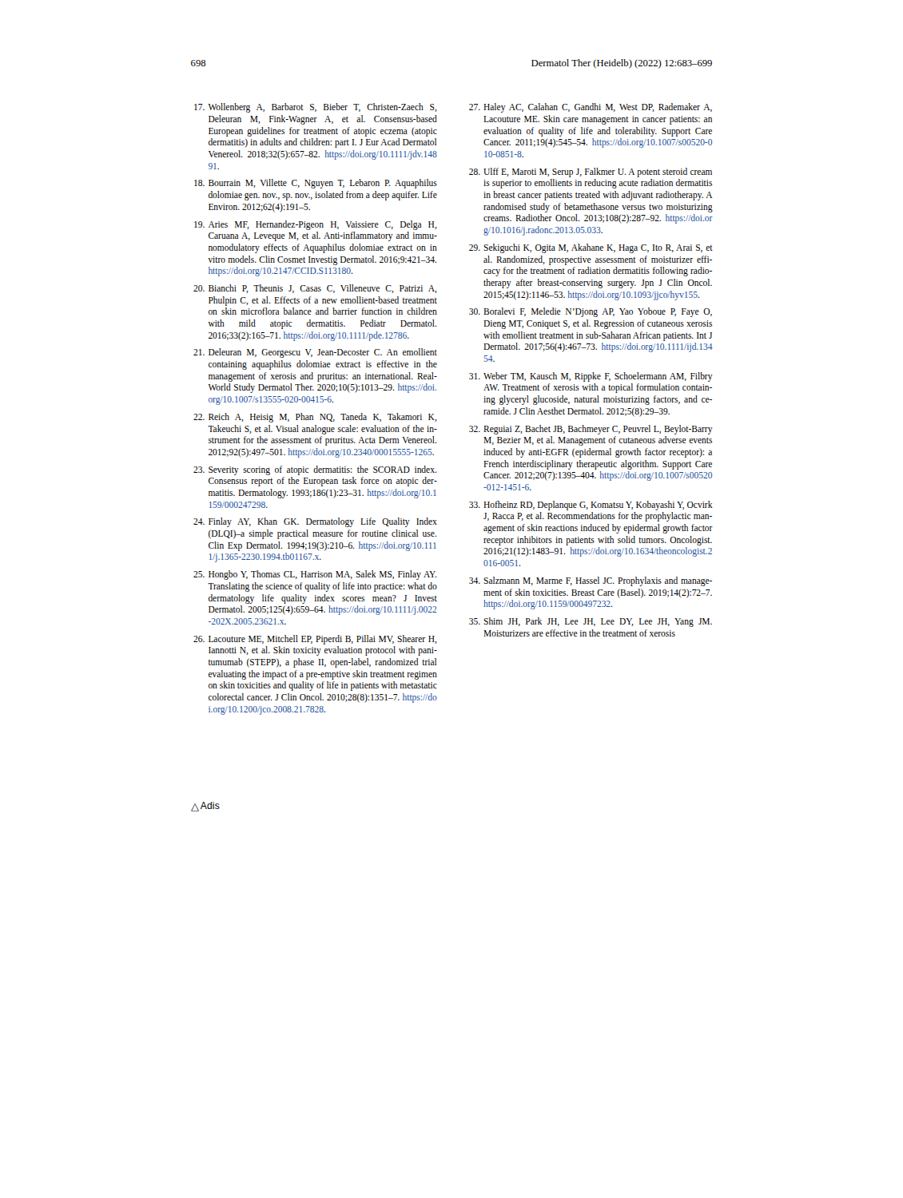698 Dermatol Ther (Heidelb) (2022) 12:683–699
17. Wollenberg A, Barbarot S, Bieber T, Christen-Zaech S, Deleuran M, Fink-Wagner A, et al. Consensus-based European guidelines for treatment of atopic eczema (atopic dermatitis) in adults and children: part I. J Eur Acad Dermatol Venereol. 2018;32(5):657–82. https://doi.org/10.1111/jdv.14891.
18. Bourrain M, Villette C, Nguyen T, Lebaron P. Aquaphilus dolomiae gen. nov., sp. nov., isolated from a deep aquifer. Life Environ. 2012;62(4):191–5.
19. Aries MF, Hernandez-Pigeon H, Vaissiere C, Delga H, Caruana A, Leveque M, et al. Anti-inflammatory and immunomodulatory effects of Aquaphilus dolomiae extract on in vitro models. Clin Cosmet Investig Dermatol. 2016;9:421–34. https://doi.org/10.2147/CCID.S113180.
20. Bianchi P, Theunis J, Casas C, Villeneuve C, Patrizi A, Phulpin C, et al. Effects of a new emollient-based treatment on skin microflora balance and barrier function in children with mild atopic dermatitis. Pediatr Dermatol. 2016;33(2):165–71. https://doi.org/10.1111/pde.12786.
21. Deleuran M, Georgescu V, Jean-Decoster C. An emollient containing aquaphilus dolomiae extract is effective in the management of xerosis and pruritus: an international. Real-World Study Dermatol Ther. 2020;10(5):1013–29. https://doi.org/10.1007/s13555-020-00415-6.
22. Reich A, Heisig M, Phan NQ, Taneda K, Takamori K, Takeuchi S, et al. Visual analogue scale: evaluation of the instrument for the assessment of pruritus. Acta Derm Venereol. 2012;92(5):497–501. https://doi.org/10.2340/00015555-1265.
23. Severity scoring of atopic dermatitis: the SCORAD index. Consensus report of the European task force on atopic dermatitis. Dermatology. 1993;186(1):23–31. https://doi.org/10.1159/000247298.
24. Finlay AY, Khan GK. Dermatology Life Quality Index (DLQI)–a simple practical measure for routine clinical use. Clin Exp Dermatol. 1994;19(3):210–6. https://doi.org/10.1111/j.1365-2230.1994.tb01167.x.
25. Hongbo Y, Thomas CL, Harrison MA, Salek MS, Finlay AY. Translating the science of quality of life into practice: what do dermatology life quality index scores mean? J Invest Dermatol. 2005;125(4):659–64. https://doi.org/10.1111/j.0022-202X.2005.23621.x.
26. Lacouture ME, Mitchell EP, Piperdi B, Pillai MV, Shearer H, Iannotti N, et al. Skin toxicity evaluation protocol with panitumumab (STEPP), a phase II, open-label, randomized trial evaluating the impact of a pre-emptive skin treatment regimen on skin toxicities and quality of life in patients with metastatic colorectal cancer. J Clin Oncol. 2010;28(8):1351–7. https://doi.org/10.1200/jco.2008.21.7828.
27. Haley AC, Calahan C, Gandhi M, West DP, Rademaker A, Lacouture ME. Skin care management in cancer patients: an evaluation of quality of life and tolerability. Support Care Cancer. 2011;19(4):545–54. https://doi.org/10.1007/s00520-010-0851-8.
28. Ulff E, Maroti M, Serup J, Falkmer U. A potent steroid cream is superior to emollients in reducing acute radiation dermatitis in breast cancer patients treated with adjuvant radiotherapy. A randomised study of betamethasone versus two moisturizing creams. Radiother Oncol. 2013;108(2):287–92. https://doi.org/10.1016/j.radonc.2013.05.033.
29. Sekiguchi K, Ogita M, Akahane K, Haga C, Ito R, Arai S, et al. Randomized, prospective assessment of moisturizer efficacy for the treatment of radiation dermatitis following radiotherapy after breast-conserving surgery. Jpn J Clin Oncol. 2015;45(12):1146–53. https://doi.org/10.1093/jjco/hyv155.
30. Boralevi F, Meledie N’Djong AP, Yao Yoboue P, Faye O, Dieng MT, Coniquet S, et al. Regression of cutaneous xerosis with emollient treatment in sub-Saharan African patients. Int J Dermatol. 2017;56(4):467–73. https://doi.org/10.1111/ijd.13454.
31. Weber TM, Kausch M, Rippke F, Schoelermann AM, Filbry AW. Treatment of xerosis with a topical formulation containing glyceryl glucoside, natural moisturizing factors, and ceramide. J Clin Aesthet Dermatol. 2012;5(8):29–39.
32. Reguiai Z, Bachet JB, Bachmeyer C, Peuvrel L, Beylot-Barry M, Bezier M, et al. Management of cutaneous adverse events induced by anti-EGFR (epidermal growth factor receptor): a French interdisciplinary therapeutic algorithm. Support Care Cancer. 2012;20(7):1395–404. https://doi.org/10.1007/s00520-012-1451-6.
33. Hofheinz RD, Deplanque G, Komatsu Y, Kobayashi Y, Ocvirk J, Racca P, et al. Recommendations for the prophylactic management of skin reactions induced by epidermal growth factor receptor inhibitors in patients with solid tumors. Oncologist. 2016;21(12):1483–91. https://doi.org/10.1634/theoncologist.2016-0051.
34. Salzmann M, Marme F, Hassel JC. Prophylaxis and management of skin toxicities. Breast Care (Basel). 2019;14(2):72–7. https://doi.org/10.1159/000497232.
35. Shim JH, Park JH, Lee JH, Lee DY, Lee JH, Yang JM. Moisturizers are effective in the treatment of xerosis
△Adis